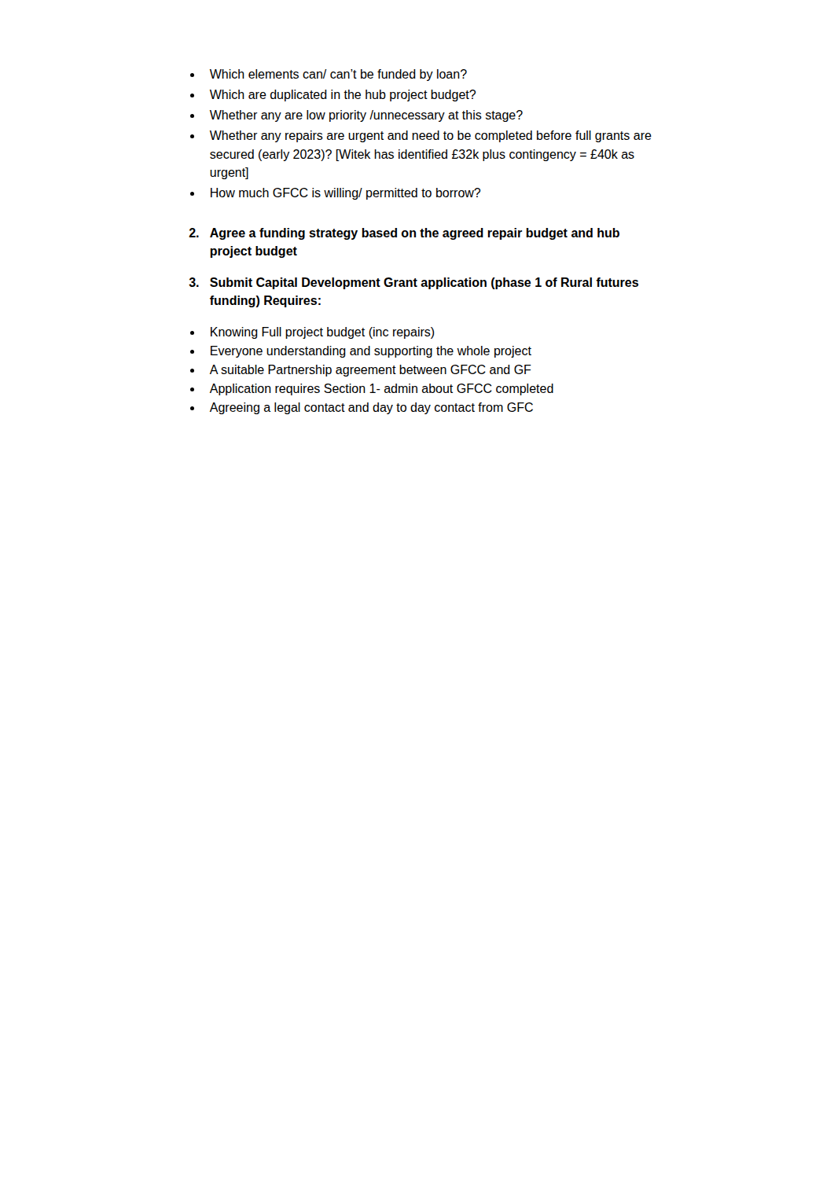Which elements can/ can’t be funded by loan?
Which are duplicated in the hub project budget?
Whether any are low priority /unnecessary at this stage?
Whether any repairs are urgent and need to be completed before full grants are secured (early 2023)? [Witek has identified £32k plus contingency = £40k as urgent]
How much GFCC is willing/ permitted to borrow?
Agree a funding strategy based on the agreed repair budget and hub project budget
Submit Capital Development Grant application (phase 1 of Rural futures funding) Requires:
Knowing Full project budget (inc repairs)
Everyone understanding and supporting the whole project
A suitable Partnership agreement between GFCC and GF
Application requires Section 1- admin about GFCC completed
Agreeing a legal contact and day to day contact from GFC